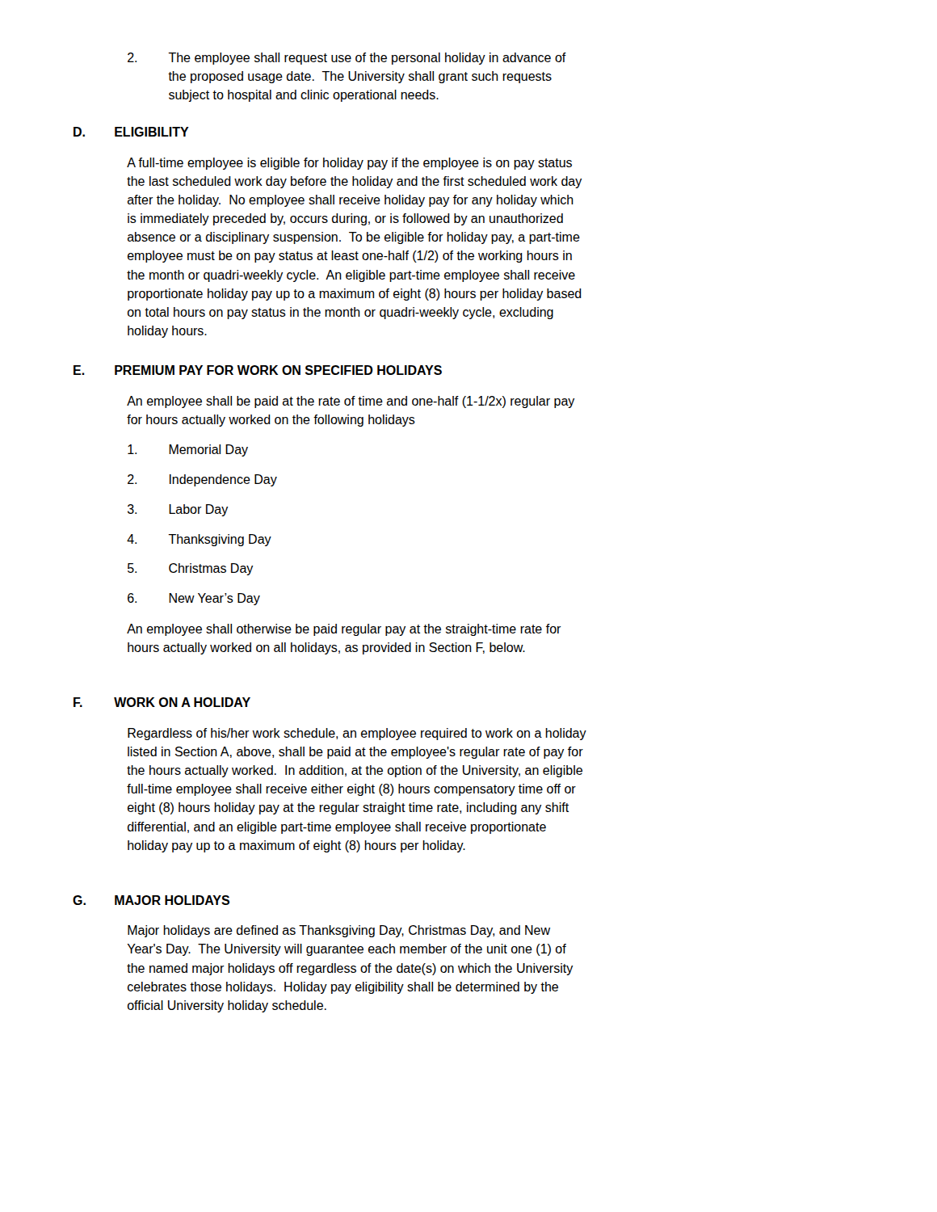2.
The employee shall request use of the personal holiday in advance of the proposed usage date. The University shall grant such requests subject to hospital and clinic operational needs.
D. ELIGIBILITY
A full-time employee is eligible for holiday pay if the employee is on pay status the last scheduled work day before the holiday and the first scheduled work day after the holiday. No employee shall receive holiday pay for any holiday which is immediately preceded by, occurs during, or is followed by an unauthorized absence or a disciplinary suspension. To be eligible for holiday pay, a part-time employee must be on pay status at least one-half (1/2) of the working hours in the month or quadri-weekly cycle. An eligible part-time employee shall receive proportionate holiday pay up to a maximum of eight (8) hours per holiday based on total hours on pay status in the month or quadri-weekly cycle, excluding holiday hours.
E. PREMIUM PAY FOR WORK ON SPECIFIED HOLIDAYS
An employee shall be paid at the rate of time and one-half (1-1/2x) regular pay for hours actually worked on the following holidays
1. Memorial Day
2. Independence Day
3. Labor Day
4. Thanksgiving Day
5. Christmas Day
6. New Year’s Day
An employee shall otherwise be paid regular pay at the straight-time rate for hours actually worked on all holidays, as provided in Section F, below.
F. WORK ON A HOLIDAY
Regardless of his/her work schedule, an employee required to work on a holiday listed in Section A, above, shall be paid at the employee's regular rate of pay for the hours actually worked. In addition, at the option of the University, an eligible full-time employee shall receive either eight (8) hours compensatory time off or eight (8) hours holiday pay at the regular straight time rate, including any shift differential, and an eligible part-time employee shall receive proportionate holiday pay up to a maximum of eight (8) hours per holiday.
G. MAJOR HOLIDAYS
Major holidays are defined as Thanksgiving Day, Christmas Day, and New Year's Day. The University will guarantee each member of the unit one (1) of the named major holidays off regardless of the date(s) on which the University celebrates those holidays. Holiday pay eligibility shall be determined by the official University holiday schedule.